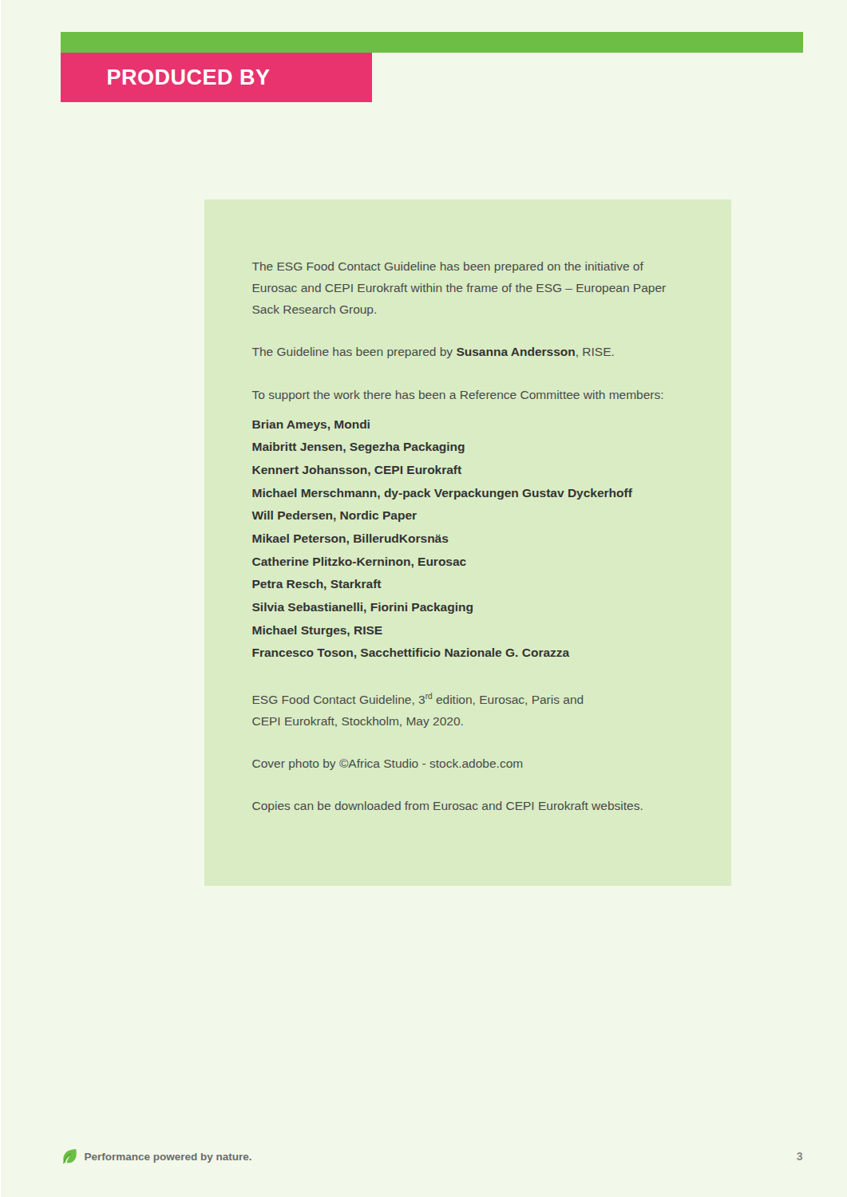PRODUCED BY
The ESG Food Contact Guideline has been prepared on the initiative of Eurosac and CEPI Eurokraft within the frame of the ESG – European Paper Sack Research Group.
The Guideline has been prepared by Susanna Andersson, RISE.
To support the work there has been a Reference Committee with members:
Brian Ameys, Mondi
Maibritt Jensen, Segezha Packaging
Kennert Johansson, CEPI Eurokraft
Michael Merschmann, dy-pack Verpackungen Gustav Dyckerhoff
Will Pedersen, Nordic Paper
Mikael Peterson, BillerudKorsnäs
Catherine Plitzko-Kerninon, Eurosac
Petra Resch, Starkraft
Silvia Sebastianelli, Fiorini Packaging
Michael Sturges, RISE
Francesco Toson, Sacchettificio Nazionale G. Corazza
ESG Food Contact Guideline, 3rd edition, Eurosac, Paris and CEPI Eurokraft, Stockholm, May 2020.
Cover photo by ©Africa Studio - stock.adobe.com
Copies can be downloaded from Eurosac and CEPI Eurokraft websites.
Performance powered by nature.
3